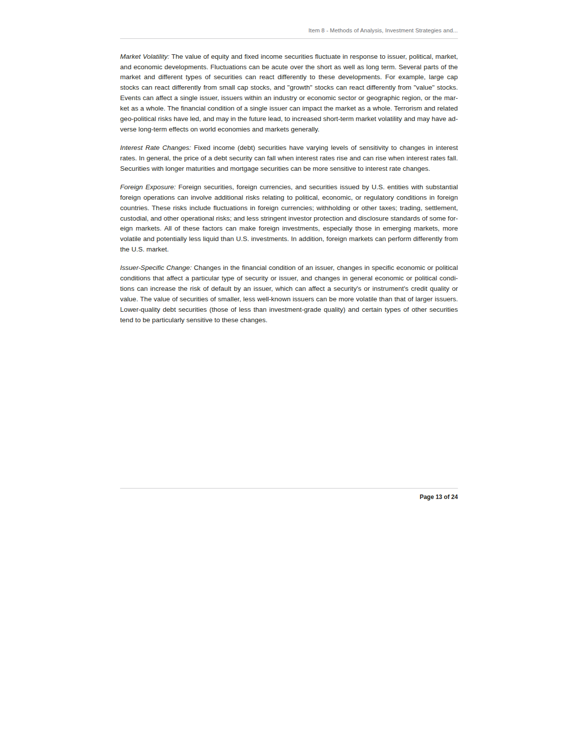Item 8 - Methods of Analysis, Investment Strategies and...
Market Volatility: The value of equity and fixed income securities fluctuate in response to issuer, political, market, and economic developments. Fluctuations can be acute over the short as well as long term. Several parts of the market and different types of securities can react differently to these developments. For example, large cap stocks can react differently from small cap stocks, and "growth" stocks can react differently from "value" stocks. Events can affect a single issuer, issuers within an industry or economic sector or geographic region, or the market as a whole. The financial condition of a single issuer can impact the market as a whole. Terrorism and related geo-political risks have led, and may in the future lead, to increased short-term market volatility and may have adverse long-term effects on world economies and markets generally.
Interest Rate Changes: Fixed income (debt) securities have varying levels of sensitivity to changes in interest rates. In general, the price of a debt security can fall when interest rates rise and can rise when interest rates fall. Securities with longer maturities and mortgage securities can be more sensitive to interest rate changes.
Foreign Exposure: Foreign securities, foreign currencies, and securities issued by U.S. entities with substantial foreign operations can involve additional risks relating to political, economic, or regulatory conditions in foreign countries. These risks include fluctuations in foreign currencies; withholding or other taxes; trading, settlement, custodial, and other operational risks; and less stringent investor protection and disclosure standards of some foreign markets. All of these factors can make foreign investments, especially those in emerging markets, more volatile and potentially less liquid than U.S. investments. In addition, foreign markets can perform differently from the U.S. market.
Issuer-Specific Change: Changes in the financial condition of an issuer, changes in specific economic or political conditions that affect a particular type of security or issuer, and changes in general economic or political conditions can increase the risk of default by an issuer, which can affect a security's or instrument's credit quality or value. The value of securities of smaller, less well-known issuers can be more volatile than that of larger issuers. Lower-quality debt securities (those of less than investment-grade quality) and certain types of other securities tend to be particularly sensitive to these changes.
Page 13 of 24